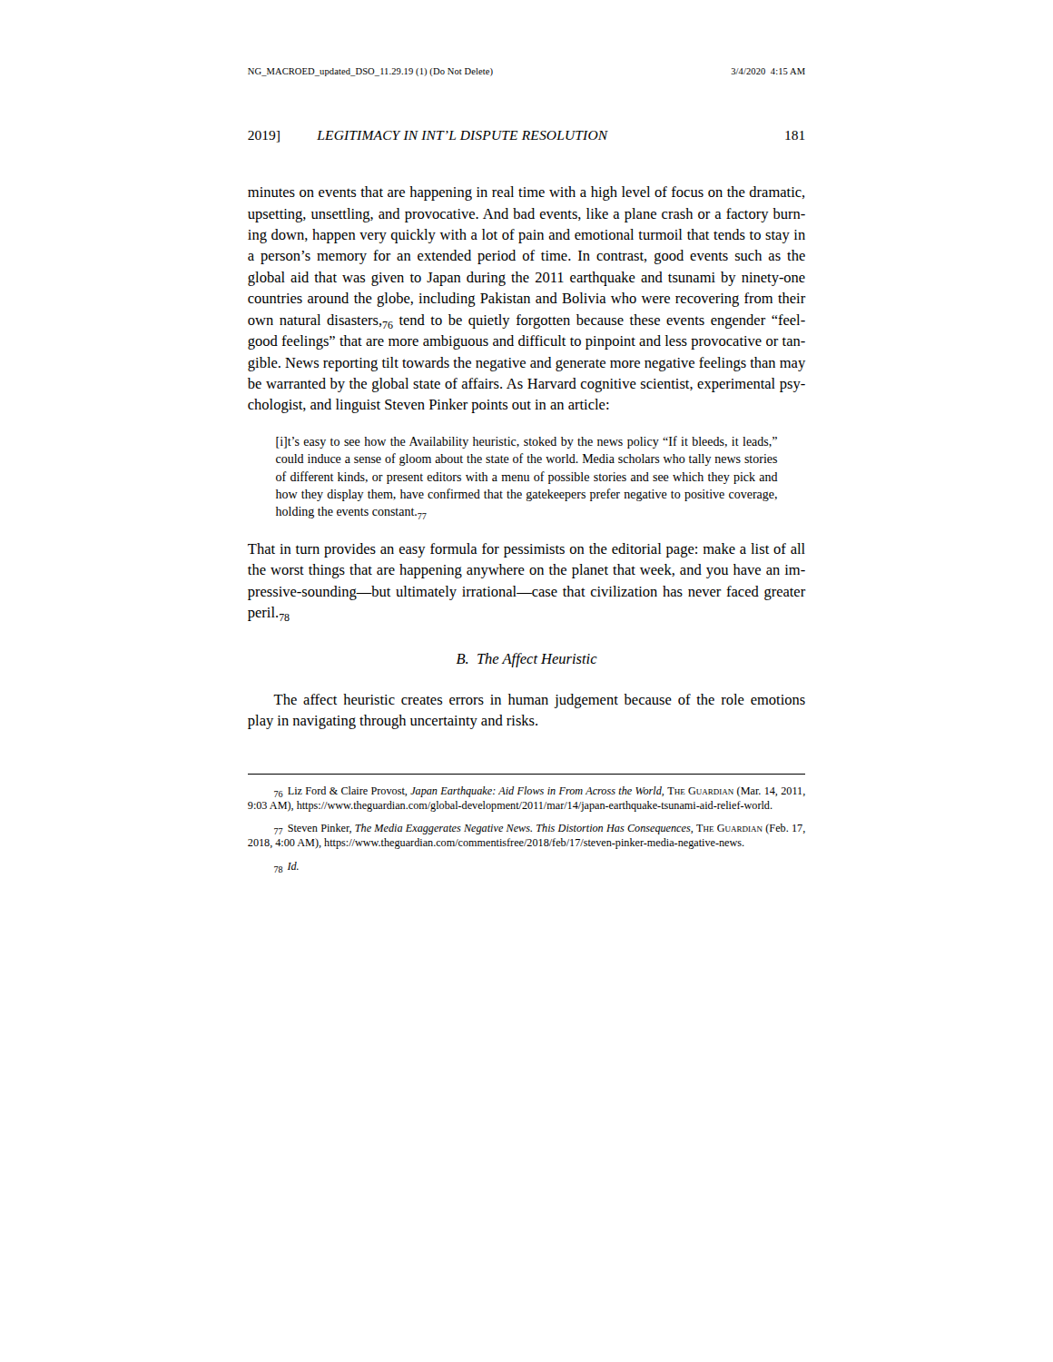NG_MACROED_updated_DSO_11.29.19 (1) (Do Not Delete) 3/4/2020 4:15 AM
2019] LEGITIMACY IN INT’L DISPUTE RESOLUTION 181
minutes on events that are happening in real time with a high level of focus on the dramatic, upsetting, unsettling, and provocative. And bad events, like a plane crash or a factory burning down, happen very quickly with a lot of pain and emotional turmoil that tends to stay in a person’s memory for an extended period of time. In contrast, good events such as the global aid that was given to Japan during the 2011 earthquake and tsunami by ninety-one countries around the globe, including Pakistan and Bolivia who were recovering from their own natural disasters,76 tend to be quietly forgotten because these events engender “feel-good feelings” that are more ambiguous and difficult to pinpoint and less provocative or tangible. News reporting tilt towards the negative and generate more negative feelings than may be warranted by the global state of affairs. As Harvard cognitive scientist, experimental psychologist, and linguist Steven Pinker points out in an article:
[i]t’s easy to see how the Availability heuristic, stoked by the news policy “If it bleeds, it leads,” could induce a sense of gloom about the state of the world. Media scholars who tally news stories of different kinds, or present editors with a menu of possible stories and see which they pick and how they display them, have confirmed that the gatekeepers prefer negative to positive coverage, holding the events constant.77
That in turn provides an easy formula for pessimists on the editorial page: make a list of all the worst things that are happening anywhere on the planet that week, and you have an impressive-sounding—but ultimately irrational—case that civilization has never faced greater peril.78
B. The Affect Heuristic
The affect heuristic creates errors in human judgement because of the role emotions play in navigating through uncertainty and risks.
76 Liz Ford & Claire Provost, Japan Earthquake: Aid Flows in From Across the World, The Guardian (Mar. 14, 2011, 9:03 AM), https://www.theguardian.com/global-development/2011/mar/14/japan-earthquake-tsunami-aid-relief-world.
77 Steven Pinker, The Media Exaggerates Negative News. This Distortion Has Consequences, The Guardian (Feb. 17, 2018, 4:00 AM), https://www.theguardian.com/commentisfree/2018/feb/17/steven-pinker-media-negative-news.
78 Id.